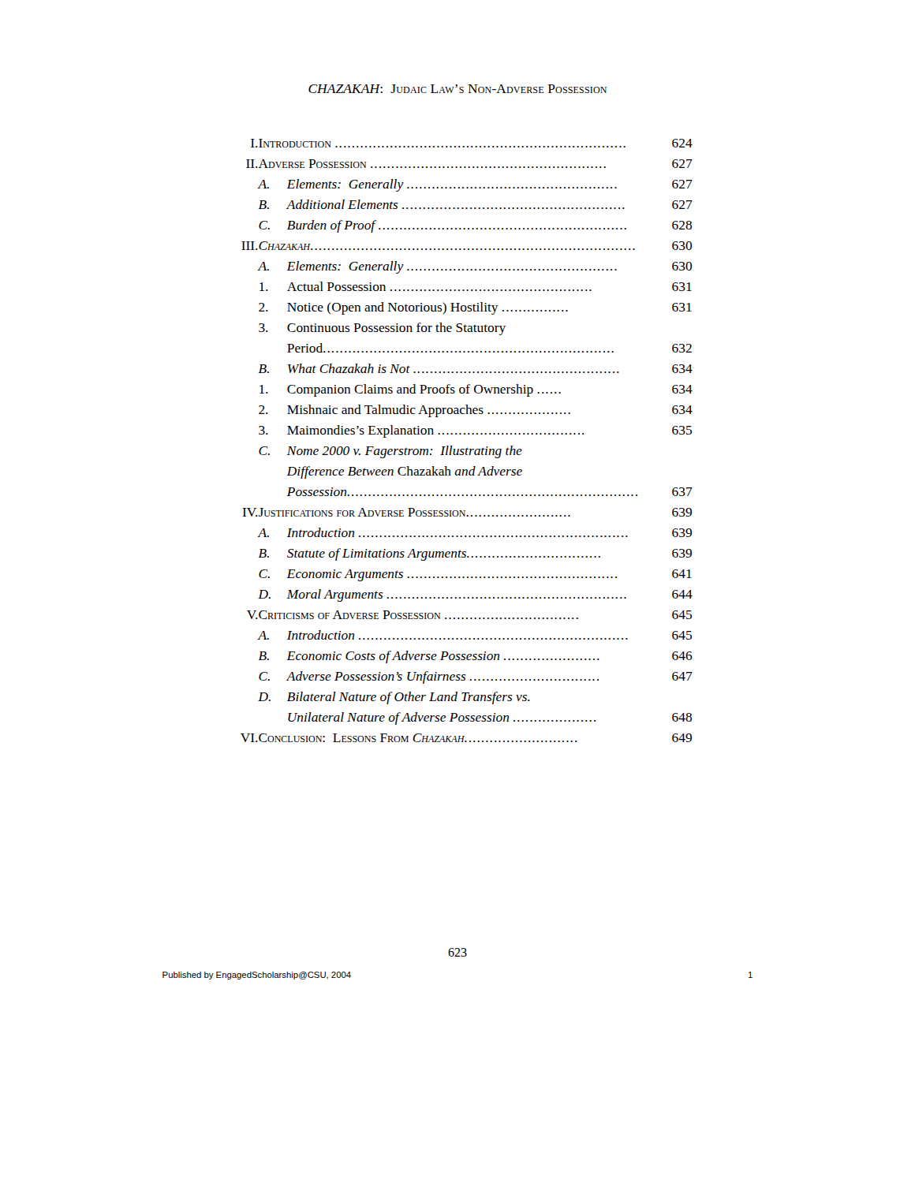CHAZAKAH: Judaic Law’s Non-Adverse Possession
| I. | Introduction ..................................................................... | 624 |
| II. | Adverse Possession ........................................................ | 627 |
| | A. | Elements: Generally .................................................. | 627 |
| | B. | Additional Elements ..................................................... | 627 |
| | C. | Burden of Proof ........................................................... | 628 |
| III. | Chazakah ............................................................................. | 630 |
| | A. | Elements: Generally .................................................. | 630 |
| | 1. | Actual Possession ................................................ | 631 |
| | 2. | Notice (Open and Notorious) Hostility ................ | 631 |
| | 3. | Continuous Possession for the Statutory | |
| | | Period ..................................................................... | 632 |
| | B. | What Chazakah is Not ................................................. | 634 |
| | 1. | Companion Claims and Proofs of Ownership ...... | 634 |
| | 2. | Mishnaic and Talmudic Approaches .................... | 634 |
| | 3. | Maimondies’s Explanation ................................... | 635 |
| | C. | Nome 2000 v. Fagerstrom : Illustrating the | |
| | | Difference Between Chazakah and Adverse | |
| | | Possession ..................................................................... | 637 |
| IV. | Justifications for Adverse Possession ......................... | 639 |
| | A. | Introduction ................................................................ | 639 |
| | B. | Statute of Limitations Arguments ................................ | 639 |
| | C. | Economic Arguments .................................................. | 641 |
| | D. | Moral Arguments ......................................................... | 644 |
| V. | Criticisms of Adverse Possession ................................ | 645 |
| | A. | Introduction ................................................................ | 645 |
| | B. | Economic Costs of Adverse Possession ....................... | 646 |
| | C. | Adverse Possession’s Unfairness ............................... | 647 |
| | D. | Bilateral Nature of Other Land Transfers vs. | |
| | | Unilateral Nature of Adverse Possession .................... | 648 |
| VI. | Conclusion: Lessons From Chazakah ........................... | 649 |
623
Published by EngagedScholarship@CSU, 2004 1